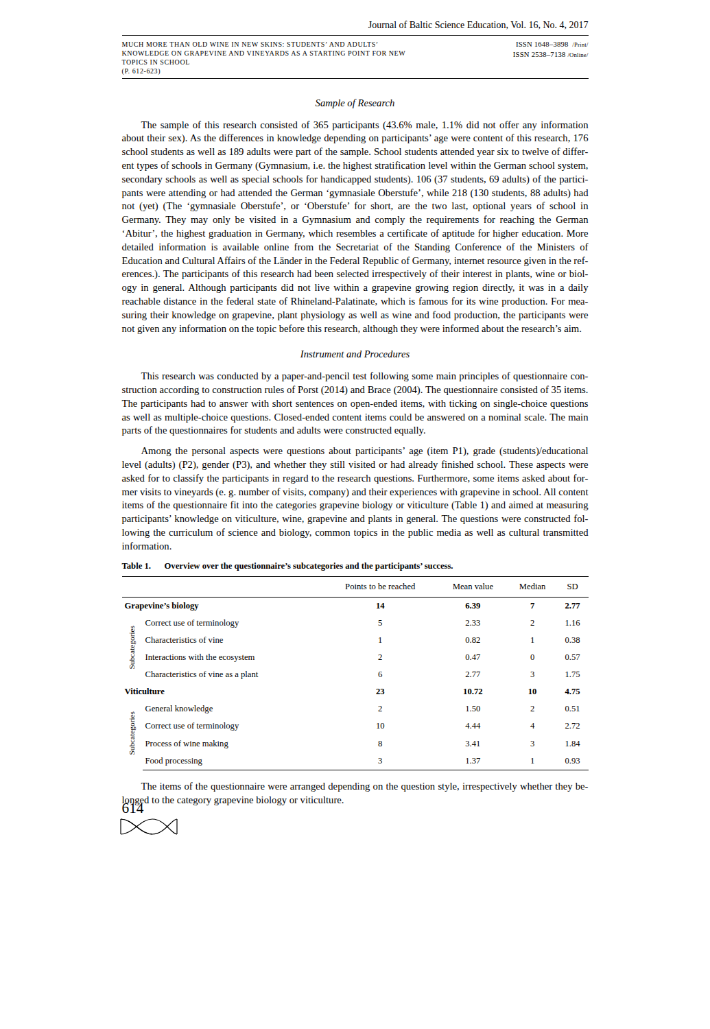Journal of Baltic Science Education, Vol. 16, No. 4, 2017
much more than old wine in new skins: students’ and adults’ knowledge on grapevine and vineyards as a starting point for new topics in school
(p. 612-623)
ISSN 1648–3898 /Print/
ISSN 2538–7138 /Online/
Sample of Research
The sample of this research consisted of 365 participants (43.6% male, 1.1% did not offer any information about their sex). As the differences in knowledge depending on participants’ age were content of this research, 176 school students as well as 189 adults were part of the sample. School students attended year six to twelve of different types of schools in Germany (Gymnasium, i.e. the highest stratification level within the German school system, secondary schools as well as special schools for handicapped students). 106 (37 students, 69 adults) of the participants were attending or had attended the German ‘gymnasiale Oberstufe’, while 218 (130 students, 88 adults) had not (yet) (The ‘gymnasiale Oberstufe’, or ‘Oberstufe’ for short, are the two last, optional years of school in Germany. They may only be visited in a Gymnasium and comply the requirements for reaching the German ‘Abitur’, the highest graduation in Germany, which resembles a certificate of aptitude for higher education. More detailed information is available online from the Secretariat of the Standing Conference of the Ministers of Education and Cultural Affairs of the Länder in the Federal Republic of Germany, internet resource given in the references.). The participants of this research had been selected irrespectively of their interest in plants, wine or biology in general. Although participants did not live within a grapevine growing region directly, it was in a daily reachable distance in the federal state of Rhineland-Palatinate, which is famous for its wine production. For measuring their knowledge on grapevine, plant physiology as well as wine and food production, the participants were not given any information on the topic before this research, although they were informed about the research’s aim.
Instrument and Procedures
This research was conducted by a paper-and-pencil test following some main principles of questionnaire construction according to construction rules of Porst (2014) and Brace (2004). The questionnaire consisted of 35 items. The participants had to answer with short sentences on open-ended items, with ticking on single-choice questions as well as multiple-choice questions. Closed-ended content items could be answered on a nominal scale. The main parts of the questionnaires for students and adults were constructed equally.
Among the personal aspects were questions about participants’ age (item P1), grade (students)/educational level (adults) (P2), gender (P3), and whether they still visited or had already finished school. These aspects were asked for to classify the participants in regard to the research questions. Furthermore, some items asked about former visits to vineyards (e. g. number of visits, company) and their experiences with grapevine in school. All content items of the questionnaire fit into the categories grapevine biology or viticulture (Table 1) and aimed at measuring participants’ knowledge on viticulture, wine, grapevine and plants in general. The questions were constructed following the curriculum of science and biology, common topics in the public media as well as cultural transmitted information.
Table 1. Overview over the questionnaire’s subcategories and the participants’ success.
| | Points to be reached | Mean value | Median | SD |
| --- | --- | --- | --- | --- |
| Grapevine’s biology | 14 | 6.39 | 7 | 2.77 |
| Subcategories | Correct use of terminology | 5 | 2.33 | 2 | 1.16 |
| Characteristics of vine | 1 | 0.82 | 1 | 0.38 |
| Interactions with the ecosystem | 2 | 0.47 | 0 | 0.57 |
| Characteristics of vine as a plant | 6 | 2.77 | 3 | 1.75 |
| Viticulture | 23 | 10.72 | 10 | 4.75 |
| Subcategories | General knowledge | 2 | 1.50 | 2 | 0.51 |
| Correct use of terminology | 10 | 4.44 | 4 | 2.72 |
| Process of wine making | 8 | 3.41 | 3 | 1.84 |
| Food processing | 3 | 1.37 | 1 | 0.93 |
The items of the questionnaire were arranged depending on the question style, irrespectively whether they belonged to the category grapevine biology or viticulture.
614